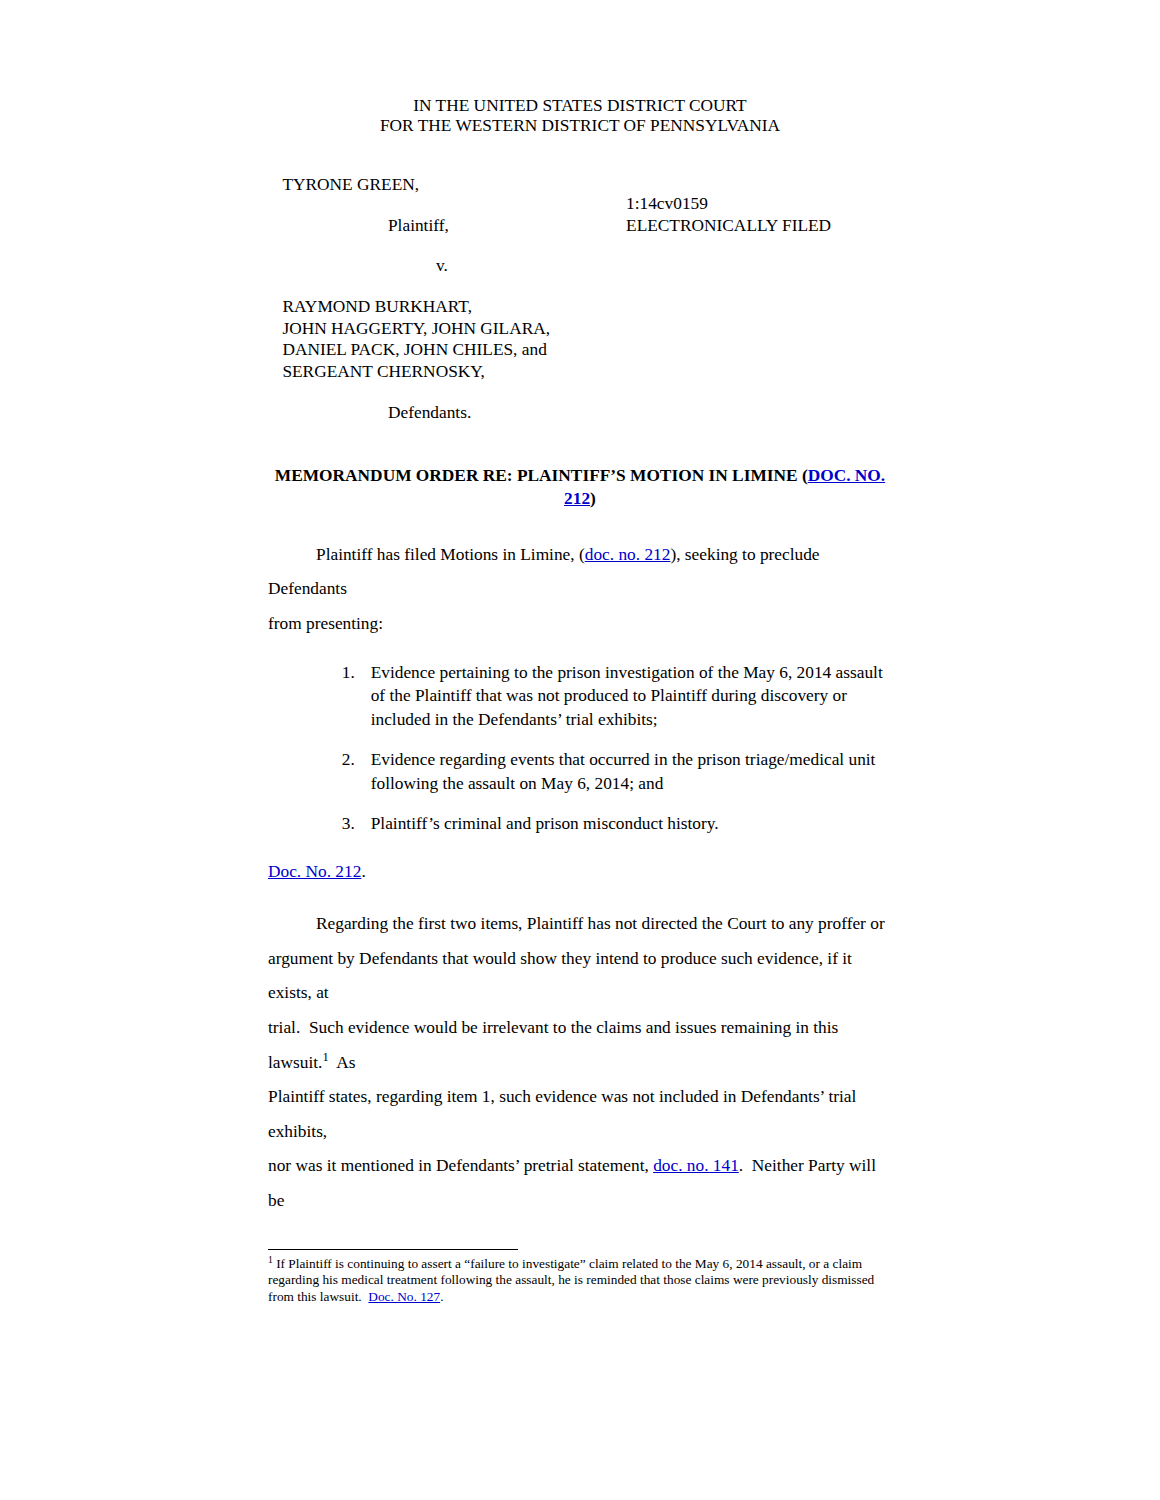IN THE UNITED STATES DISTRICT COURT
FOR THE WESTERN DISTRICT OF PENNSYLVANIA
| TYRONE GREEN, Plaintiff, v. RAYMOND BURKHART, JOHN HAGGERTY, JOHN GILARA, DANIEL PACK, JOHN CHILES, and SERGEANT CHERNOSKY, Defendants. | 1:14cv0159 ELECTRONICALLY FILED |
MEMORANDUM ORDER RE: PLAINTIFF’S MOTION IN LIMINE (DOC. NO. 212)
Plaintiff has filed Motions in Limine, (doc. no. 212), seeking to preclude Defendants
from presenting:
Evidence pertaining to the prison investigation of the May 6, 2014 assault of the Plaintiff that was not produced to Plaintiff during discovery or included in the Defendants’ trial exhibits;
Evidence regarding events that occurred in the prison triage/medical unit following the assault on May 6, 2014; and
Plaintiff’s criminal and prison misconduct history.
Doc. No. 212.
Regarding the first two items, Plaintiff has not directed the Court to any proffer or
argument by Defendants that would show they intend to produce such evidence, if it exists, at
trial. Such evidence would be irrelevant to the claims and issues remaining in this lawsuit.1 As
Plaintiff states, regarding item 1, such evidence was not included in Defendants’ trial exhibits,
nor was it mentioned in Defendants’ pretrial statement, doc. no. 141. Neither Party will be
1 If Plaintiff is continuing to assert a “failure to investigate” claim related to the May 6, 2014 assault, or a claim regarding his medical treatment following the assault, he is reminded that those claims were previously dismissed from this lawsuit. Doc. No. 127.